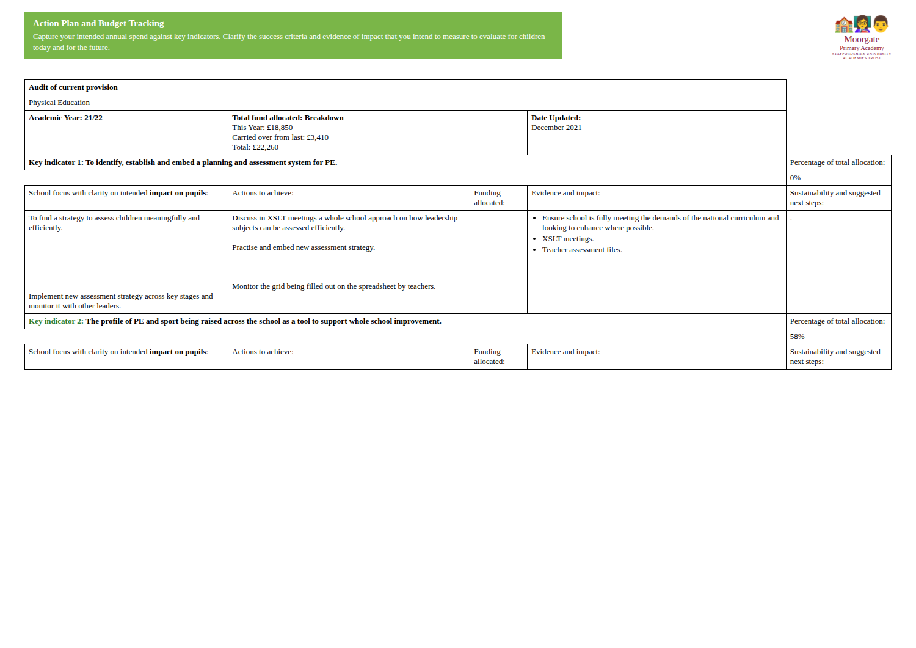Action Plan and Budget Tracking
Capture your intended annual spend against key indicators. Clarify the success criteria and evidence of impact that you intend to measure to evaluate for children today and for the future.
🏫👩‍🏫👨
Moorgate
Primary Academy
STAFFORDSHIRE UNIVERSITY
ACADEMIES TRUST
| Audit of current provision | |
| Physical Education | |
| Academic Year: 21/22 | Total fund allocated: Breakdown This Year: £18,850 Carried over from last: £3,410 Total: £22,260 | Date Updated: December 2021 | |
| Key indicator 1: To identify, establish and embed a planning and assessment system for PE. | Percentage of total allocation: |
| | 0% |
| School focus with clarity on intended impact on pupils : | Actions to achieve: | Funding allocated: | Evidence and impact: | Sustainability and suggested next steps: |
| To find a strategy to assess children meaningfully and efficiently. Implement new assessment strategy across key stages and monitor it with other leaders. | Discuss in XSLT meetings a whole school approach on how leadership subjects can be assessed efficiently. Practise and embed new assessment strategy. Monitor the grid being filled out on the spreadsheet by teachers. | | Ensure school is fully meeting the demands of the national curriculum and looking to enhance where possible. XSLT meetings. Teacher assessment files. | . |
| Key indicator 2: The profile of PE and sport being raised across the school as a tool to support whole school improvement. | Percentage of total allocation: |
| | 58% |
| School focus with clarity on intended impact on pupils : | Actions to achieve: | Funding allocated: | Evidence and impact: | Sustainability and suggested next steps: |